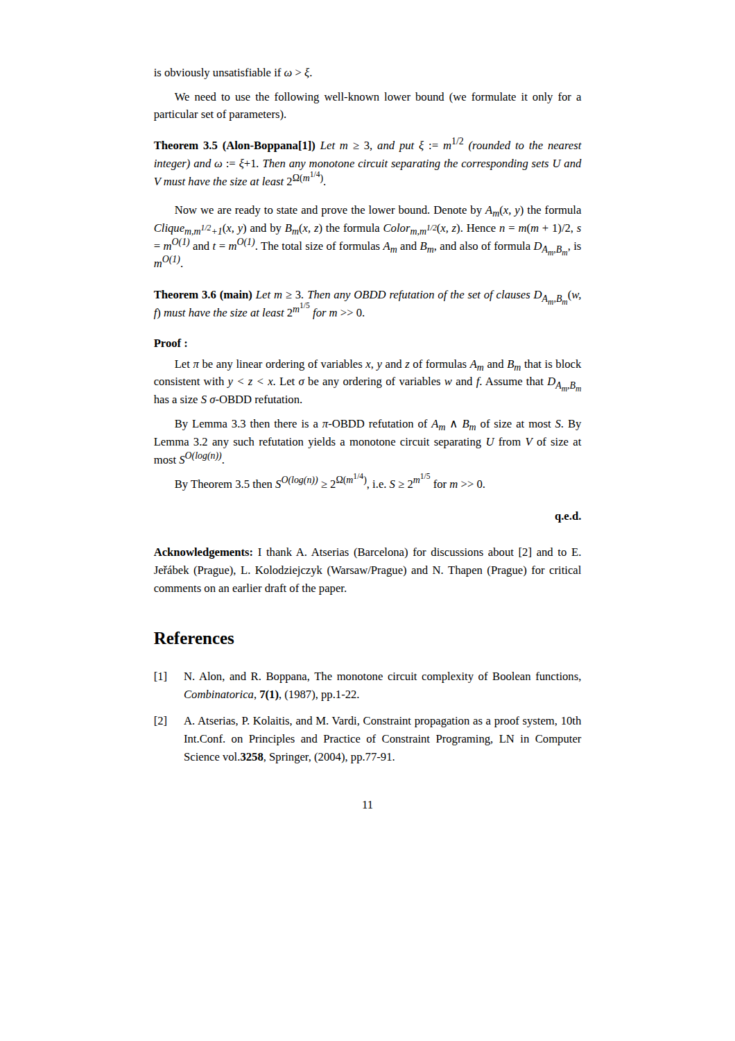is obviously unsatisfiable if ω > ξ.
We need to use the following well-known lower bound (we formulate it only for a particular set of parameters).
Theorem 3.5 (Alon-Boppana[1]) Let m ≥ 3, and put ξ := m1/2 (rounded to the nearest integer) and ω := ξ+1. Then any monotone circuit separating the corresponding sets U and V must have the size at least 2Ω(m1/4).
Now we are ready to state and prove the lower bound. Denote by Am(x, y) the formula Cliquem,m1/2+1(x, y) and by Bm(x, z) the formula Colorm,m1/2(x, z). Hence n = m(m + 1)/2, s = mO(1) and t = mO(1). The total size of formulas Am and Bm, and also of formula DAm,Bm, is mO(1).
Theorem 3.6 (main) Let m ≥ 3. Then any OBDD refutation of the set of clauses DAm,Bm(w, f) must have the size at least 2m1/5 for m >> 0.
Proof :
Let π be any linear ordering of variables x, y and z of formulas Am and Bm that is block consistent with y < z < x. Let σ be any ordering of variables w and f. Assume that DAm,Bm has a size S σ-OBDD refutation.
By Lemma 3.3 then there is a π-OBDD refutation of Am ∧ Bm of size at most S. By Lemma 3.2 any such refutation yields a monotone circuit separating U from V of size at most SO(log(n)).
By Theorem 3.5 then SO(log(n)) ≥ 2Ω(m1/4), i.e. S ≥ 2m1/5 for m >> 0.
q.e.d.
Acknowledgements: I thank A. Atserias (Barcelona) for discussions about [2] and to E. Jeřábek (Prague), L. Kolodziejczyk (Warsaw/Prague) and N. Thapen (Prague) for critical comments on an earlier draft of the paper.
References
[1] N. Alon, and R. Boppana, The monotone circuit complexity of Boolean functions, Combinatorica, 7(1), (1987), pp.1-22.
[2] A. Atserias, P. Kolaitis, and M. Vardi, Constraint propagation as a proof system, 10th Int.Conf. on Principles and Practice of Constraint Programing, LN in Computer Science vol.3258, Springer, (2004), pp.77-91.
11